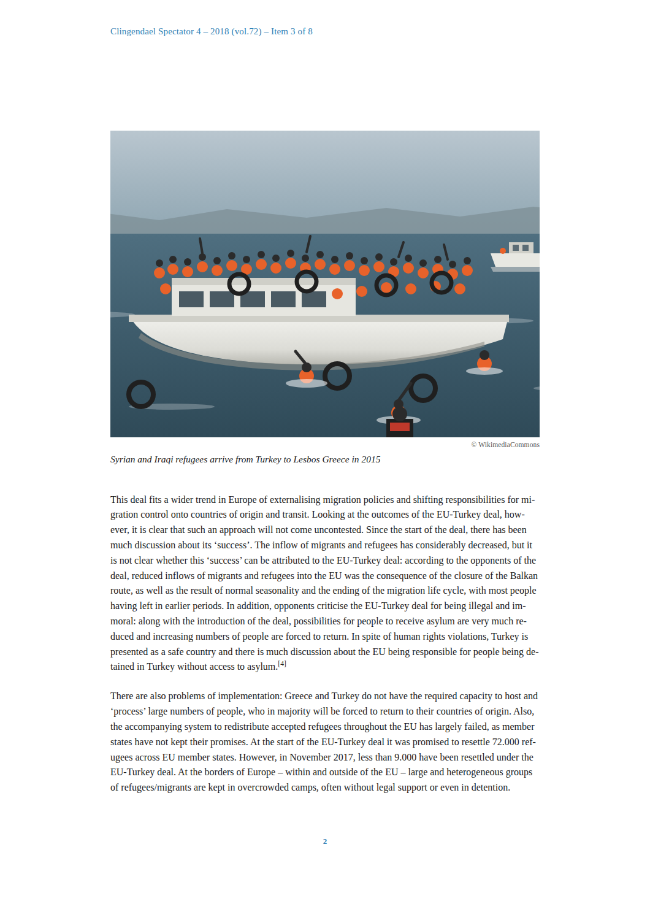Clingendael Spectator 4 – 2018 (vol.72) – Item 3 of 8
© WikimediaCommons
Syrian and Iraqi refugees arrive from Turkey to Lesbos Greece in 2015
This deal fits a wider trend in Europe of externalising migration policies and shifting responsibilities for migration control onto countries of origin and transit. Looking at the outcomes of the EU-Turkey deal, however, it is clear that such an approach will not come uncontested. Since the start of the deal, there has been much discussion about its ‘success’. The inflow of migrants and refugees has considerably decreased, but it is not clear whether this ‘success’ can be attributed to the EU-Turkey deal: according to the opponents of the deal, reduced inflows of migrants and refugees into the EU was the consequence of the closure of the Balkan route, as well as the result of normal seasonality and the ending of the migration life cycle, with most people having left in earlier periods. In addition, opponents criticise the EU-Turkey deal for being illegal and immoral: along with the introduction of the deal, possibilities for people to receive asylum are very much reduced and increasing numbers of people are forced to return. In spite of human rights violations, Turkey is presented as a safe country and there is much discussion about the EU being responsible for people being detained in Turkey without access to asylum.[4]
There are also problems of implementation: Greece and Turkey do not have the required capacity to host and ‘process’ large numbers of people, who in majority will be forced to return to their countries of origin. Also, the accompanying system to redistribute accepted refugees throughout the EU has largely failed, as member states have not kept their promises. At the start of the EU-Turkey deal it was promised to resettle 72.000 refugees across EU member states. However, in November 2017, less than 9.000 have been resettled under the EU-Turkey deal. At the borders of Europe – within and outside of the EU – large and heterogeneous groups of refugees/migrants are kept in overcrowded camps, often without legal support or even in detention.
2